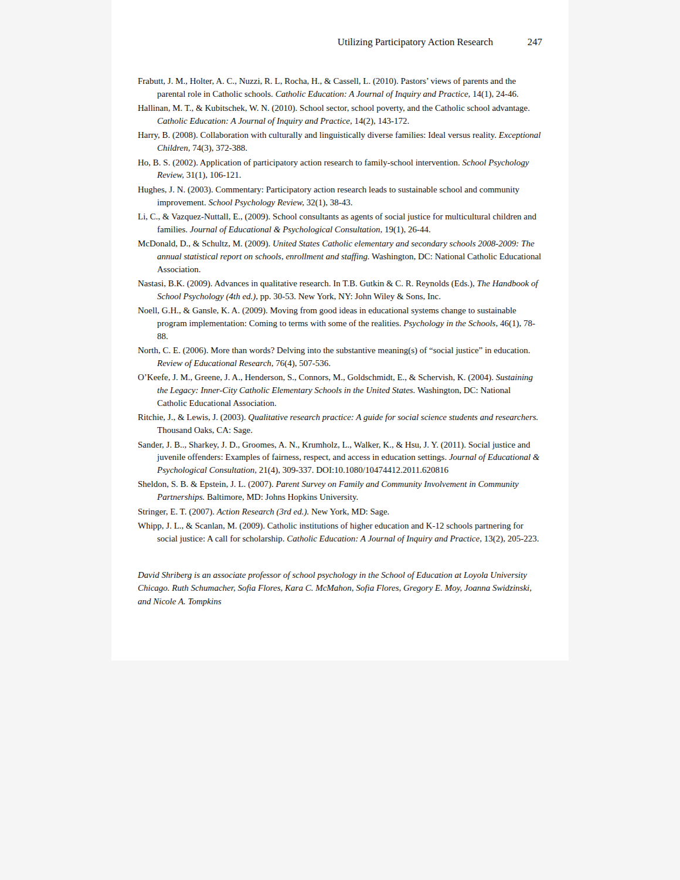Utilizing Participatory Action Research 247
Frabutt, J. M., Holter, A. C., Nuzzi, R. L, Rocha, H., & Cassell, L. (2010). Pastors’ views of parents and the parental role in Catholic schools. Catholic Education: A Journal of Inquiry and Practice, 14(1), 24-46.
Hallinan, M. T., & Kubitschek, W. N. (2010). School sector, school poverty, and the Catholic school advantage. Catholic Education: A Journal of Inquiry and Practice, 14(2), 143-172.
Harry, B. (2008). Collaboration with culturally and linguistically diverse families: Ideal versus reality. Exceptional Children, 74(3), 372-388.
Ho, B. S. (2002). Application of participatory action research to family-school intervention. School Psychology Review, 31(1), 106-121.
Hughes, J. N. (2003). Commentary: Participatory action research leads to sustainable school and community improvement. School Psychology Review, 32(1), 38-43.
Li, C., & Vazquez-Nuttall, E., (2009). School consultants as agents of social justice for multicultural children and families. Journal of Educational & Psychological Consultation, 19(1), 26-44.
McDonald, D., & Schultz, M. (2009). United States Catholic elementary and secondary schools 2008-2009: The annual statistical report on schools, enrollment and staffing. Washington, DC: National Catholic Educational Association.
Nastasi, B.K. (2009). Advances in qualitative research. In T.B. Gutkin & C. R. Reynolds (Eds.), The Handbook of School Psychology (4th ed.), pp. 30-53. New York, NY: John Wiley & Sons, Inc.
Noell, G.H., & Gansle, K. A. (2009). Moving from good ideas in educational systems change to sustainable program implementation: Coming to terms with some of the realities. Psychology in the Schools, 46(1), 78-88.
North, C. E. (2006). More than words? Delving into the substantive meaning(s) of “social justice” in education. Review of Educational Research, 76(4), 507-536.
O’Keefe, J. M., Greene, J. A., Henderson, S., Connors, M., Goldschmidt, E., & Schervish, K. (2004). Sustaining the Legacy: Inner-City Catholic Elementary Schools in the United States. Washington, DC: National Catholic Educational Association.
Ritchie, J., & Lewis, J. (2003). Qualitative research practice: A guide for social science students and researchers. Thousand Oaks, CA: Sage.
Sander, J. B.., Sharkey, J. D., Groomes, A. N., Krumholz, L., Walker, K., & Hsu, J. Y. (2011). Social justice and juvenile offenders: Examples of fairness, respect, and access in education settings. Journal of Educational & Psychological Consultation, 21(4), 309-337. DOI:10.1080/10474412.2011.620816
Sheldon, S. B. & Epstein, J. L. (2007). Parent Survey on Family and Community Involvement in Community Partnerships. Baltimore, MD: Johns Hopkins University.
Stringer, E. T. (2007). Action Research (3rd ed.). New York, MD: Sage.
Whipp, J. L., & Scanlan, M. (2009). Catholic institutions of higher education and K-12 schools partnering for social justice: A call for scholarship. Catholic Education: A Journal of Inquiry and Practice, 13(2), 205-223.
David Shriberg is an associate professor of school psychology in the School of Education at Loyola University Chicago. Ruth Schumacher, Sofia Flores, Kara C. McMahon, Sofia Flores, Gregory E. Moy, Joanna Swidzinski, and Nicole A. Tompkins